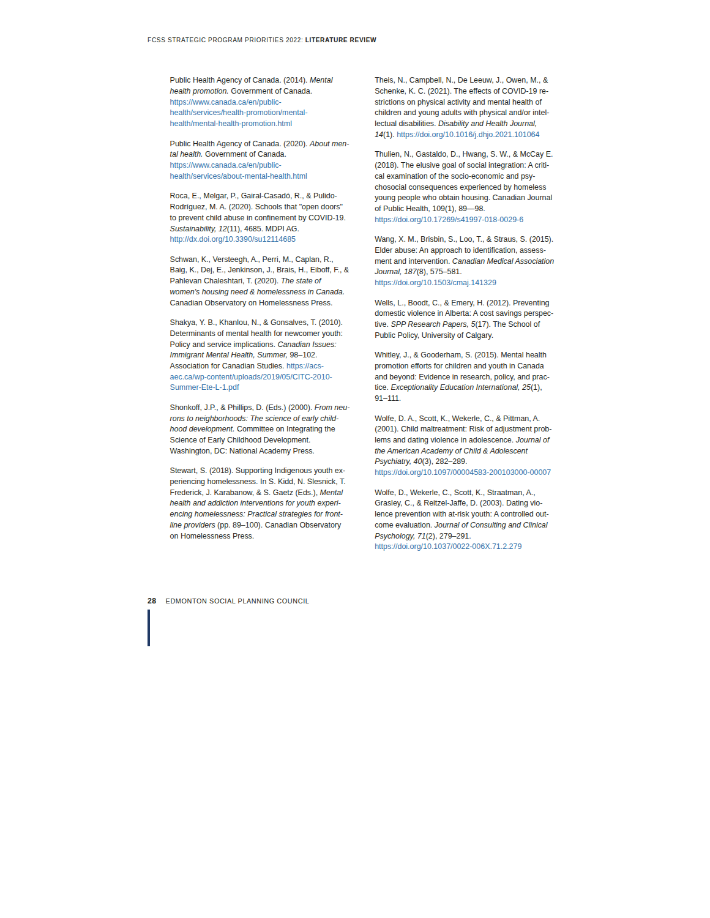FCSS Strategic Program Priorities 2022: Literature Review
Public Health Agency of Canada. (2014). Mental health promotion. Government of Canada. https://www.canada.ca/en/public-health/services/health-promotion/mental-health/mental-health-promotion.html
Public Health Agency of Canada. (2020). About mental health. Government of Canada. https://www.canada.ca/en/public-health/services/about-mental-health.html
Roca, E., Melgar, P., Gairal-Casadó, R., & Pulido-Rodríguez, M. A. (2020). Schools that "open doors" to prevent child abuse in confinement by COVID-19. Sustainability, 12(11), 4685. MDPI AG. http://dx.doi.org/10.3390/su12114685
Schwan, K., Versteegh, A., Perri, M., Caplan, R., Baig, K., Dej, E., Jenkinson, J., Brais, H., Eiboff, F., & Pahlevan Chaleshtari, T. (2020). The state of women's housing need & homelessness in Canada. Canadian Observatory on Homelessness Press.
Shakya, Y. B., Khanlou, N., & Gonsalves, T. (2010). Determinants of mental health for newcomer youth: Policy and service implications. Canadian Issues: Immigrant Mental Health, Summer, 98–102. Association for Canadian Studies. https://acs-aec.ca/wp-content/uploads/2019/05/CITC-2010-Summer-Ete-L-1.pdf
Shonkoff, J.P., & Phillips, D. (Eds.) (2000). From neurons to neighborhoods: The science of early childhood development. Committee on Integrating the Science of Early Childhood Development. Washington, DC: National Academy Press.
Stewart, S. (2018). Supporting Indigenous youth experiencing homelessness. In S. Kidd, N. Slesnick, T. Frederick, J. Karabanow, & S. Gaetz (Eds.), Mental health and addiction interventions for youth experiencing homelessness: Practical strategies for front-line providers (pp. 89–100). Canadian Observatory on Homelessness Press.
Theis, N., Campbell, N., De Leeuw, J., Owen, M., & Schenke, K. C. (2021). The effects of COVID-19 restrictions on physical activity and mental health of children and young adults with physical and/or intellectual disabilities. Disability and Health Journal, 14(1). https://doi.org/10.1016/j.dhjo.2021.101064
Thulien, N., Gastaldo, D., Hwang, S. W., & McCay E. (2018). The elusive goal of social integration: A critical examination of the socio-economic and psychosocial consequences experienced by homeless young people who obtain housing. Canadian Journal of Public Health, 109(1), 89—98. https://doi.org/10.17269/s41997-018-0029-6
Wang, X. M., Brisbin, S., Loo, T., & Straus, S. (2015). Elder abuse: An approach to identification, assessment and intervention. Canadian Medical Association Journal, 187(8), 575–581. https://doi.org/10.1503/cmaj.141329
Wells, L., Boodt, C., & Emery, H. (2012). Preventing domestic violence in Alberta: A cost savings perspective. SPP Research Papers, 5(17). The School of Public Policy, University of Calgary.
Whitley, J., & Gooderham, S. (2015). Mental health promotion efforts for children and youth in Canada and beyond: Evidence in research, policy, and practice. Exceptionality Education International, 25(1), 91–111.
Wolfe, D. A., Scott, K., Wekerle, C., & Pittman, A. (2001). Child maltreatment: Risk of adjustment problems and dating violence in adolescence. Journal of the American Academy of Child & Adolescent Psychiatry, 40(3), 282–289. https://doi.org/10.1097/00004583-200103000-00007
Wolfe, D., Wekerle, C., Scott, K., Straatman, A., Grasley, C., & Reitzel-Jaffe, D. (2003). Dating violence prevention with at-risk youth: A controlled outcome evaluation. Journal of Consulting and Clinical Psychology, 71(2), 279–291. https://doi.org/10.1037/0022-006X.71.2.279
28 Edmonton Social Planning Council